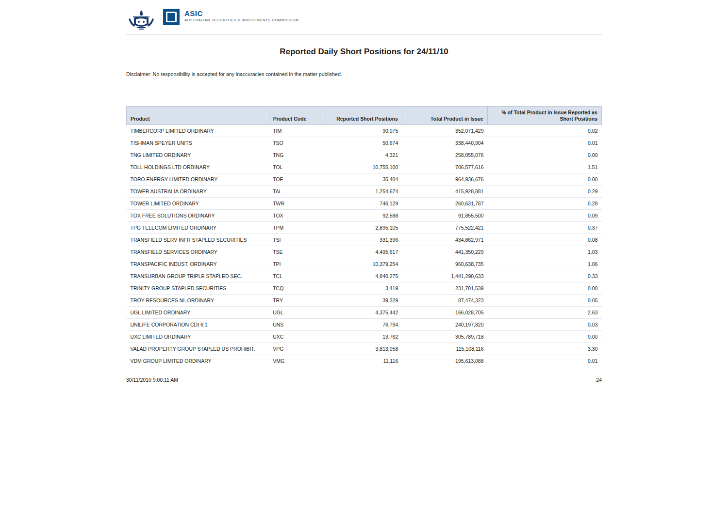ASIC
Australian Securities & Investments Commission
Reported Daily Short Positions for 24/11/10
Disclaimer: No responsibility is accepted for any inaccuracies contained in the matter published.
| Product | Product Code | Reported Short Positions | Total Product in Issue | % of Total Product in Issue Reported as Short Positions |
| --- | --- | --- | --- | --- |
| TIMBERCORP LIMITED ORDINARY | TIM | 90,075 | 352,071,429 | 0.02 |
| TISHMAN SPEYER UNITS | TSO | 50,674 | 338,440,904 | 0.01 |
| TNG LIMITED ORDINARY | TNG | 4,321 | 258,055,076 | 0.00 |
| TOLL HOLDINGS LTD ORDINARY | TOL | 10,755,100 | 706,577,616 | 1.51 |
| TORO ENERGY LIMITED ORDINARY | TOE | 35,404 | 964,936,676 | 0.00 |
| TOWER AUSTRALIA ORDINARY | TAL | 1,254,674 | 415,928,881 | 0.29 |
| TOWER LIMITED ORDINARY | TWR | 746,129 | 260,631,787 | 0.28 |
| TOX FREE SOLUTIONS ORDINARY | TOX | 92,588 | 91,855,500 | 0.09 |
| TPG TELECOM LIMITED ORDINARY | TPM | 2,895,105 | 775,522,421 | 0.37 |
| TRANSFIELD SERV INFR STAPLED SECURITIES | TSI | 331,396 | 434,862,971 | 0.08 |
| TRANSFIELD SERVICES ORDINARY | TSE | 4,495,617 | 441,350,229 | 1.03 |
| TRANSPACIFIC INDUST. ORDINARY | TPI | 10,379,254 | 960,638,735 | 1.06 |
| TRANSURBAN GROUP TRIPLE STAPLED SEC. | TCL | 4,840,275 | 1,441,290,633 | 0.33 |
| TRINITY GROUP STAPLED SECURITIES | TCQ | 3,419 | 231,701,539 | 0.00 |
| TROY RESOURCES NL ORDINARY | TRY | 39,329 | 87,474,323 | 0.05 |
| UGL LIMITED ORDINARY | UGL | 4,375,442 | 166,028,705 | 2.63 |
| UNILIFE CORPORATION CDI 6:1 | UNS | 76,794 | 240,197,820 | 0.03 |
| UXC LIMITED ORDINARY | UXC | 13,762 | 305,789,718 | 0.00 |
| VALAD PROPERTY GROUP STAPLED US PROHIBIT. | VPG | 3,813,058 | 115,108,116 | 3.30 |
| VDM GROUP LIMITED ORDINARY | VMG | 11,116 | 195,613,088 | 0.01 |
30/11/2010 9:00:11 AM
24